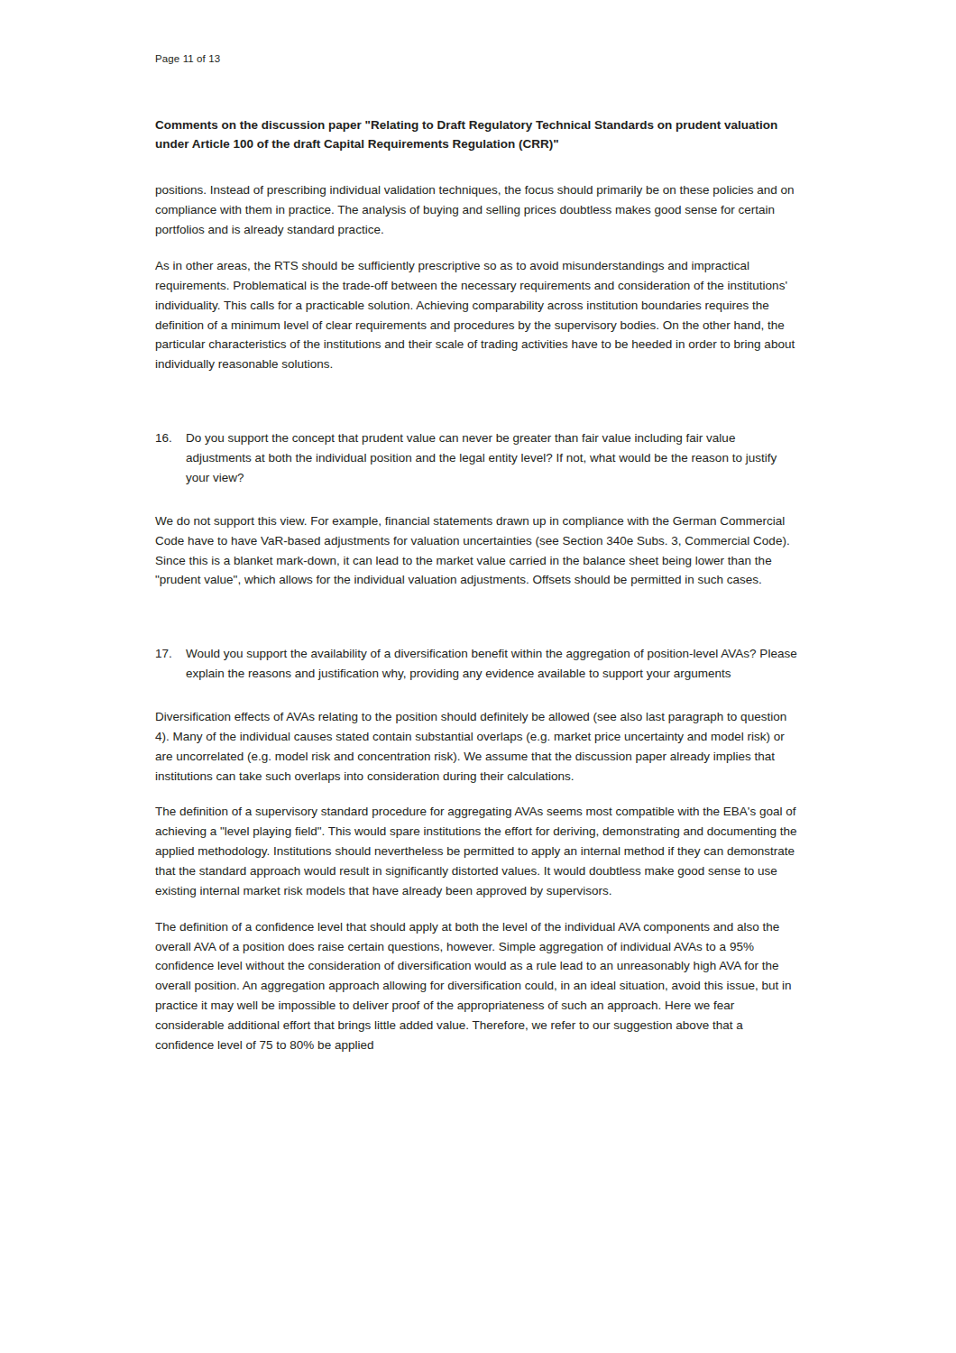Page 11 of 13
Comments on the discussion paper "Relating to Draft Regulatory Technical Standards on prudent valuation under Article 100 of the draft Capital Requirements Regulation (CRR)"
positions. Instead of prescribing individual validation techniques, the focus should primarily be on these policies and on compliance with them in practice. The analysis of buying and selling prices doubtless makes good sense for certain portfolios and is already standard practice.
As in other areas, the RTS should be sufficiently prescriptive so as to avoid misunderstandings and impractical requirements. Problematical is the trade-off between the necessary requirements and consideration of the institutions' individuality. This calls for a practicable solution. Achieving comparability across institution boundaries requires the definition of a minimum level of clear requirements and procedures by the supervisory bodies. On the other hand, the particular characteristics of the institutions and their scale of trading activities have to be heeded in order to bring about individually reasonable solutions.
16. Do you support the concept that prudent value can never be greater than fair value including fair value adjustments at both the individual position and the legal entity level? If not, what would be the reason to justify your view?
We do not support this view. For example, financial statements drawn up in compliance with the German Commercial Code have to have VaR-based adjustments for valuation uncertainties (see Section 340e Subs. 3, Commercial Code). Since this is a blanket mark-down, it can lead to the market value carried in the balance sheet being lower than the "prudent value", which allows for the individual valuation adjustments. Offsets should be permitted in such cases.
17. Would you support the availability of a diversification benefit within the aggregation of position-level AVAs? Please explain the reasons and justification why, providing any evidence available to support your arguments
Diversification effects of AVAs relating to the position should definitely be allowed (see also last paragraph to question 4). Many of the individual causes stated contain substantial overlaps (e.g. market price uncertainty and model risk) or are uncorrelated (e.g. model risk and concentration risk). We assume that the discussion paper already implies that institutions can take such overlaps into consideration during their calculations.
The definition of a supervisory standard procedure for aggregating AVAs seems most compatible with the EBA's goal of achieving a "level playing field". This would spare institutions the effort for deriving, demonstrating and documenting the applied methodology. Institutions should nevertheless be permitted to apply an internal method if they can demonstrate that the standard approach would result in significantly distorted values. It would doubtless make good sense to use existing internal market risk models that have already been approved by supervisors.
The definition of a confidence level that should apply at both the level of the individual AVA components and also the overall AVA of a position does raise certain questions, however. Simple aggregation of individual AVAs to a 95% confidence level without the consideration of diversification would as a rule lead to an unreasonably high AVA for the overall position. An aggregation approach allowing for diversification could, in an ideal situation, avoid this issue, but in practice it may well be impossible to deliver proof of the appropriateness of such an approach. Here we fear considerable additional effort that brings little added value. Therefore, we refer to our suggestion above that a confidence level of 75 to 80% be applied